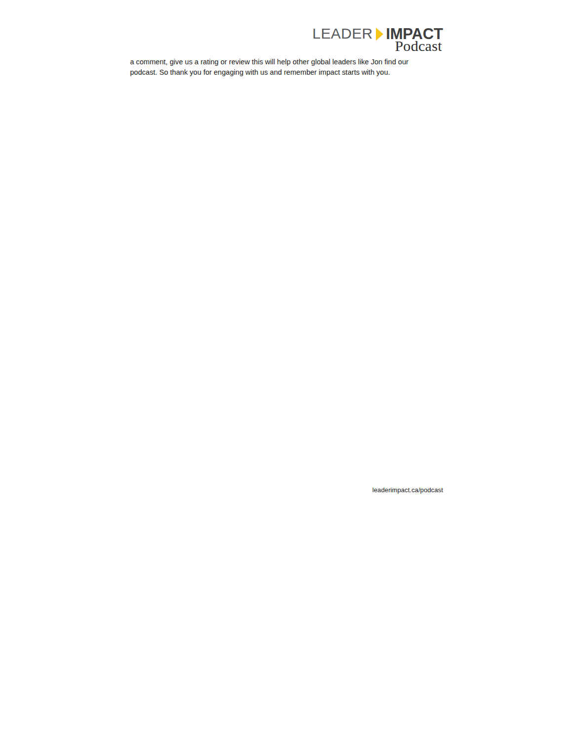LEADER IMPACT
Podcast
a comment, give us a rating or review this will help other global leaders like Jon find our podcast. So thank you for engaging with us and remember impact starts with you.
leaderimpact.ca/podcast